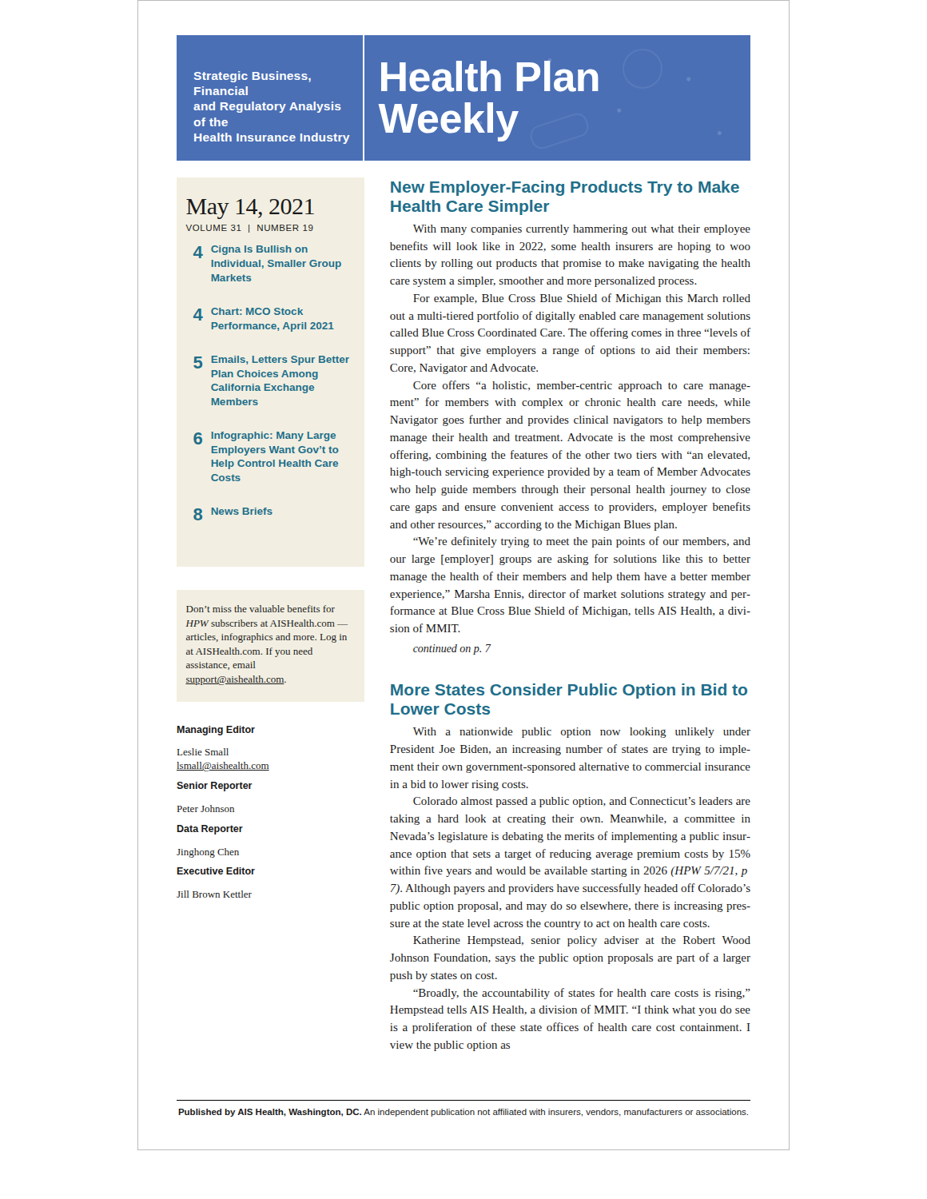Strategic Business, Financial
and Regulatory Analysis of the
Health Insurance Industry
Health Plan Weekly
May 14, 2021
VOLUME 31 | NUMBER 19
4 Cigna Is Bullish on Individual, Smaller Group Markets
4 Chart: MCO Stock Performance, April 2021
5 Emails, Letters Spur Better Plan Choices Among California Exchange Members
6 Infographic: Many Large Employers Want Gov’t to Help Control Health Care Costs
8 News Briefs
Don’t miss the valuable benefits for HPW subscribers at AISHealth.com — articles, infographics and more. Log in at AISHealth.com. If you need assistance, email support@aishealth.com.
Managing Editor
Leslie Small
lsmall@aishealth.com
Senior Reporter
Peter Johnson
Data Reporter
Jinghong Chen
Executive Editor
Jill Brown Kettler
New Employer-Facing Products Try to Make Health Care Simpler
With many companies currently hammering out what their employee benefits will look like in 2022, some health insurers are hoping to woo clients by rolling out products that promise to make navigating the health care system a simpler, smoother and more personalized process.
For example, Blue Cross Blue Shield of Michigan this March rolled out a multi-tiered portfolio of digitally enabled care management solutions called Blue Cross Coordinated Care. The offering comes in three “levels of support” that give employers a range of options to aid their members: Core, Navigator and Advocate.
Core offers “a holistic, member-centric approach to care management” for members with complex or chronic health care needs, while Navigator goes further and provides clinical navigators to help members manage their health and treatment. Advocate is the most comprehensive offering, combining the features of the other two tiers with “an elevated, high-touch servicing experience provided by a team of Member Advocates who help guide members through their personal health journey to close care gaps and ensure convenient access to providers, employer benefits and other resources,” according to the Michigan Blues plan.
“We’re definitely trying to meet the pain points of our members, and our large [employer] groups are asking for solutions like this to better manage the health of their members and help them have a better member experience,” Marsha Ennis, director of market solutions strategy and performance at Blue Cross Blue Shield of Michigan, tells AIS Health, a division of MMIT.
continued on p. 7
More States Consider Public Option in Bid to Lower Costs
With a nationwide public option now looking unlikely under President Joe Biden, an increasing number of states are trying to implement their own government-sponsored alternative to commercial insurance in a bid to lower rising costs.
Colorado almost passed a public option, and Connecticut’s leaders are taking a hard look at creating their own. Meanwhile, a committee in Nevada’s legislature is debating the merits of implementing a public insurance option that sets a target of reducing average premium costs by 15% within five years and would be available starting in 2026 (HPW 5/7/21, p 7). Although payers and providers have successfully headed off Colorado’s public option proposal, and may do so elsewhere, there is increasing pressure at the state level across the country to act on health care costs.
Katherine Hempstead, senior policy adviser at the Robert Wood Johnson Foundation, says the public option proposals are part of a larger push by states on cost.
“Broadly, the accountability of states for health care costs is rising,” Hempstead tells AIS Health, a division of MMIT. “I think what you do see is a proliferation of these state offices of health care cost containment. I view the public option as
Published by AIS Health, Washington, DC. An independent publication not affiliated with insurers, vendors, manufacturers or associations.